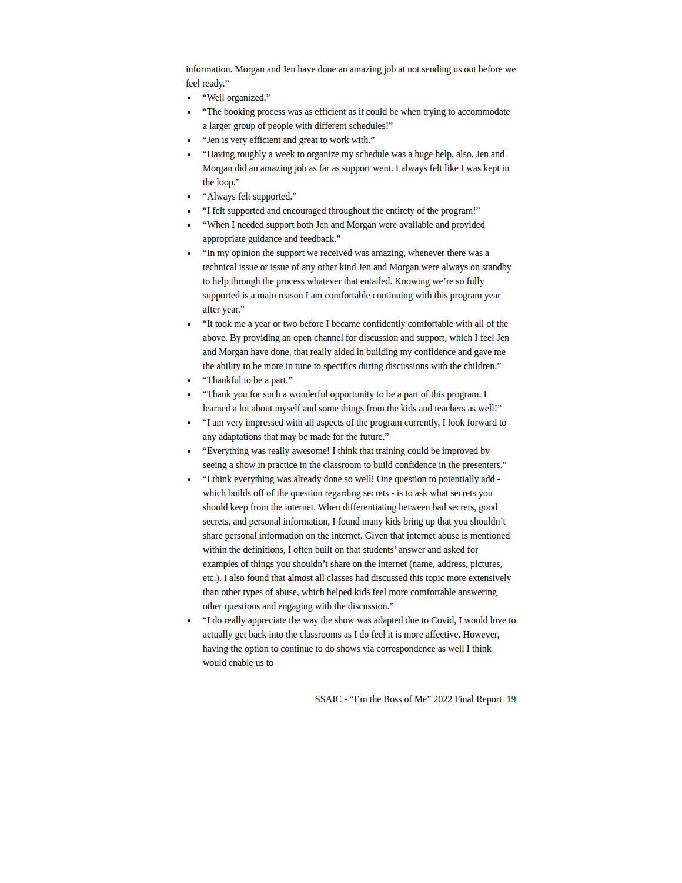information. Morgan and Jen have done an amazing job at not sending us out before we feel ready.”
“Well organized.”
“The booking process was as efficient as it could be when trying to accommodate a larger group of people with different schedules!”
“Jen is very efficient and great to work with.”
“Having roughly a week to organize my schedule was a huge help, also, Jen and Morgan did an amazing job as far as support went. I always felt like I was kept in the loop.”
“Always felt supported.”
“I felt supported and encouraged throughout the entirety of the program!”
“When I needed support both Jen and Morgan were available and provided appropriate guidance and feedback.”
“In my opinion the support we received was amazing, whenever there was a technical issue or issue of any other kind Jen and Morgan were always on standby to help through the process whatever that entailed. Knowing we’re so fully supported is a main reason I am comfortable continuing with this program year after year.”
“It took me a year or two before I became confidently comfortable with all of the above. By providing an open channel for discussion and support, which I feel Jen and Morgan have done, that really aided in building my confidence and gave me the ability to be more in tune to specifics during discussions with the children.”
“Thankful to be a part.”
“Thank you for such a wonderful opportunity to be a part of this program. I learned a lot about myself and some things from the kids and teachers as well!”
“I am very impressed with all aspects of the program currently, I look forward to any adaptations that may be made for the future.”
“Everything was really awesome! I think that training could be improved by seeing a show in practice in the classroom to build confidence in the presenters.”
“I think everything was already done so well! One question to potentially add - which builds off of the question regarding secrets - is to ask what secrets you should keep from the internet. When differentiating between bad secrets, good secrets, and personal information, I found many kids bring up that you shouldn’t share personal information on the internet. Given that internet abuse is mentioned within the definitions, I often built on that students’ answer and asked for examples of things you shouldn’t share on the internet (name, address, pictures, etc.). I also found that almost all classes had discussed this topic more extensively than other types of abuse, which helped kids feel more comfortable answering other questions and engaging with the discussion.”
“I do really appreciate the way the show was adapted due to Covid, I would love to actually get back into the classrooms as I do feel it is more affective. However, having the option to continue to do shows via correspondence as well I think would enable us to
SSAIC - “I’m the Boss of Me” 2022 Final Report 19